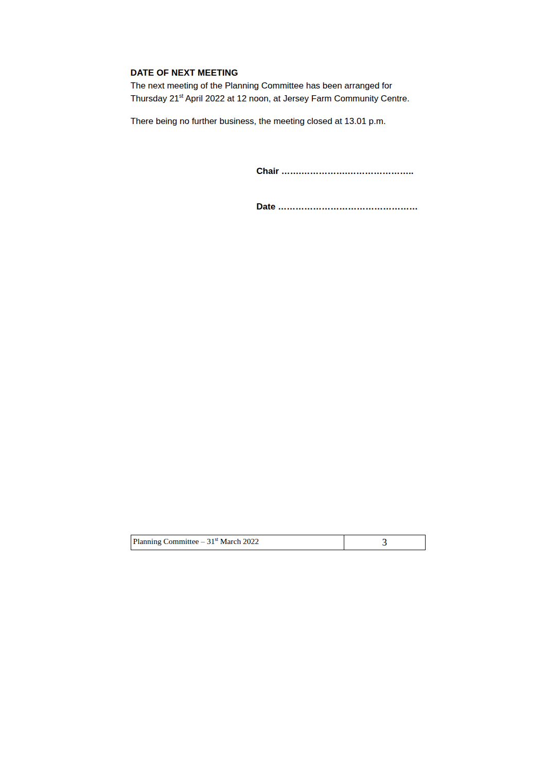DATE OF NEXT MEETING
The next meeting of the Planning Committee has been arranged for Thursday 21st April 2022 at 12 noon, at Jersey Farm Community Centre.
There being no further business, the meeting closed at 13.01 p.m.
Chair …….…………….…………………..
Date …………………………………………
Planning Committee – 31st March 2022
3